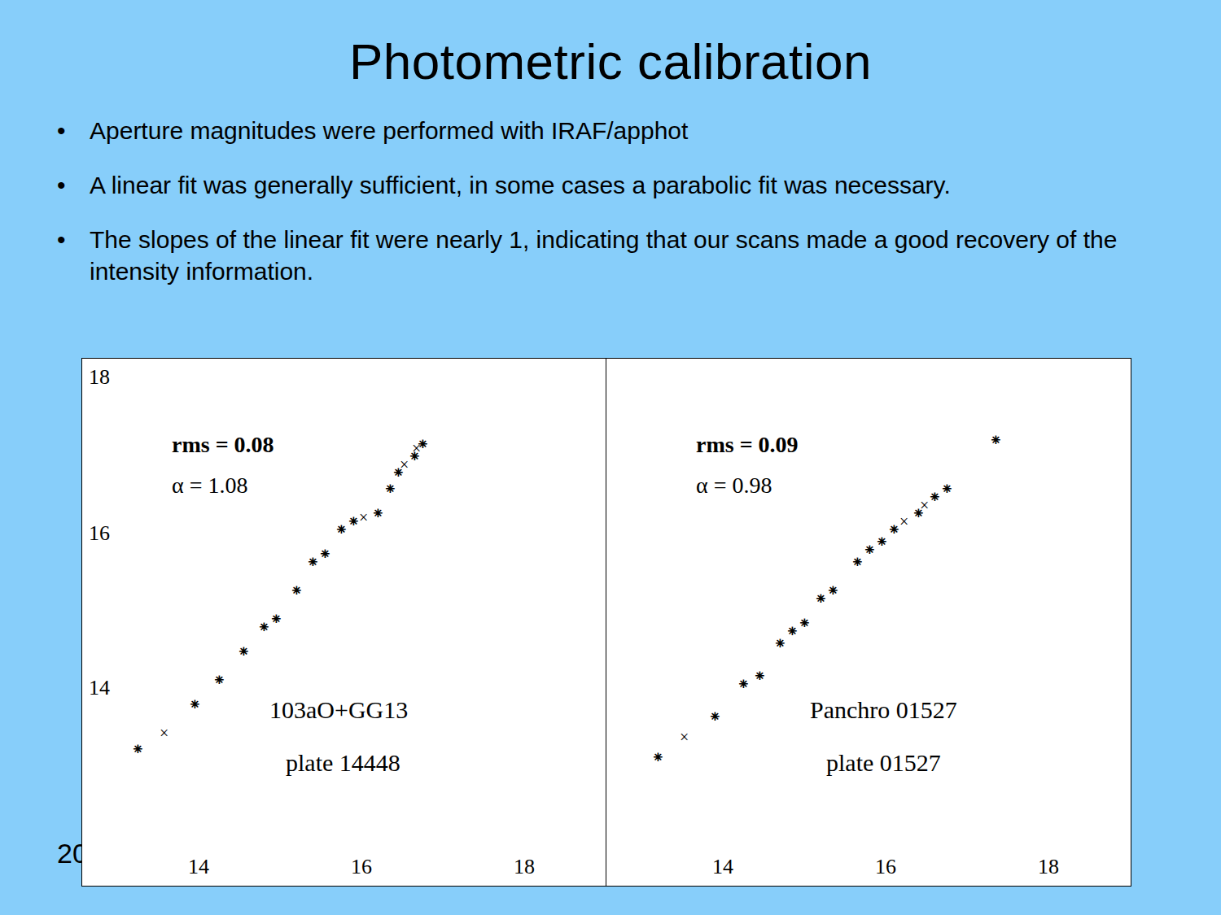Photometric calibration
Aperture magnitudes were performed with IRAF/apphot
A linear fit was generally sufficient, in some cases a parabolic fit was necessary.
The slopes of the linear fit were nearly 1, indicating that our scans made a good recovery of the intensity information.
20
18
16
14
14
16
18
rms = 0.08
α = 1.08
103aO+GG13
plate 14448
⁕
×
⁕
⁕
⁕
⁕
⁕
⁕
⁕
⁕
⁕
⁕
×
⁕
⁕
⁕
×
⁕
×
⁕
14
16
18
rms = 0.09
α = 0.98
Panchro 01527
plate 01527
⁕
×
⁕
⁕
⁕
⁕
⁕
⁕
⁕
⁕
⁕
⁕
⁕
⁕
×
⁕
×
⁕
⁕
⁕